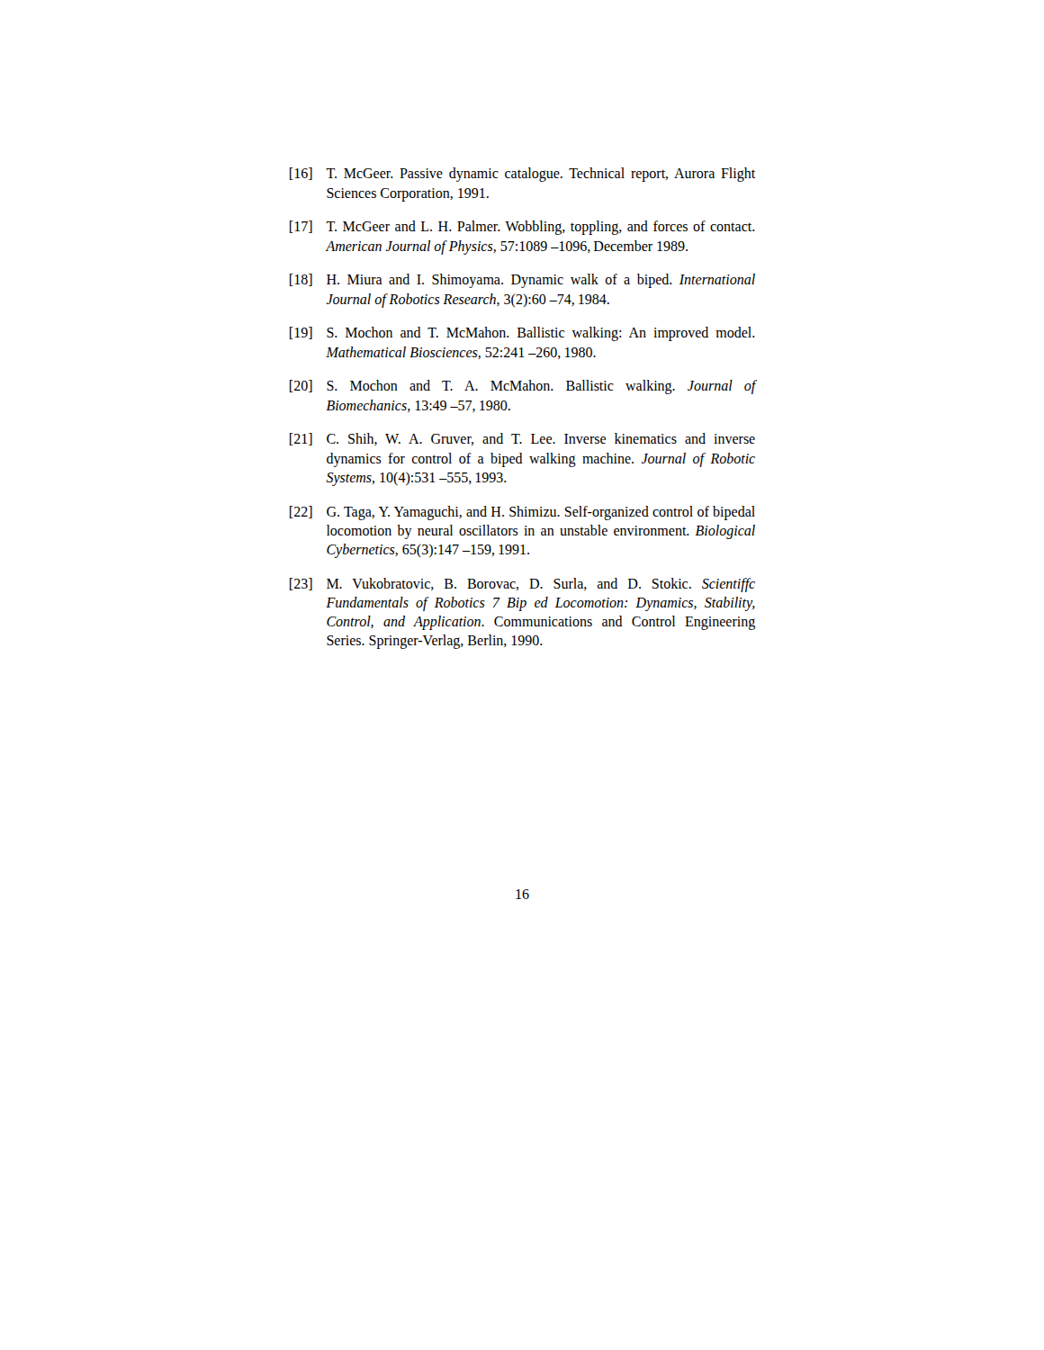[16] T. McGeer. Passive dynamic catalogue. Technical report, Aurora Flight Sciences Corporation, 1991.
[17] T. McGeer and L. H. Palmer. Wobbling, toppling, and forces of contact. American Journal of Physics, 57:1089 –1096, December 1989.
[18] H. Miura and I. Shimoyama. Dynamic walk of a biped. International Journal of Robotics Research, 3(2):60 –74, 1984.
[19] S. Mochon and T. McMahon. Ballistic walking: An improved model. Mathematical Biosciences, 52:241 –260, 1980.
[20] S. Mochon and T. A. McMahon. Ballistic walking. Journal of Biomechanics, 13:49 –57, 1980.
[21] C. Shih, W. A. Gruver, and T. Lee. Inverse kinematics and inverse dynamics for control of a biped walking machine. Journal of Robotic Systems, 10(4):531 –555, 1993.
[22] G. Taga, Y. Yamaguchi, and H. Shimizu. Self-organized control of bipedal locomotion by neural oscillators in an unstable environment. Biological Cybernetics, 65(3):147 –159, 1991.
[23] M. Vukobratovic, B. Borovac, D. Surla, and D. Stokic. Scientiffc Fundamentals of Robotics 7 Bip ed Locomotion: Dynamics, Stability, Control, and Application. Communications and Control Engineering Series. Springer-Verlag, Berlin, 1990.
16